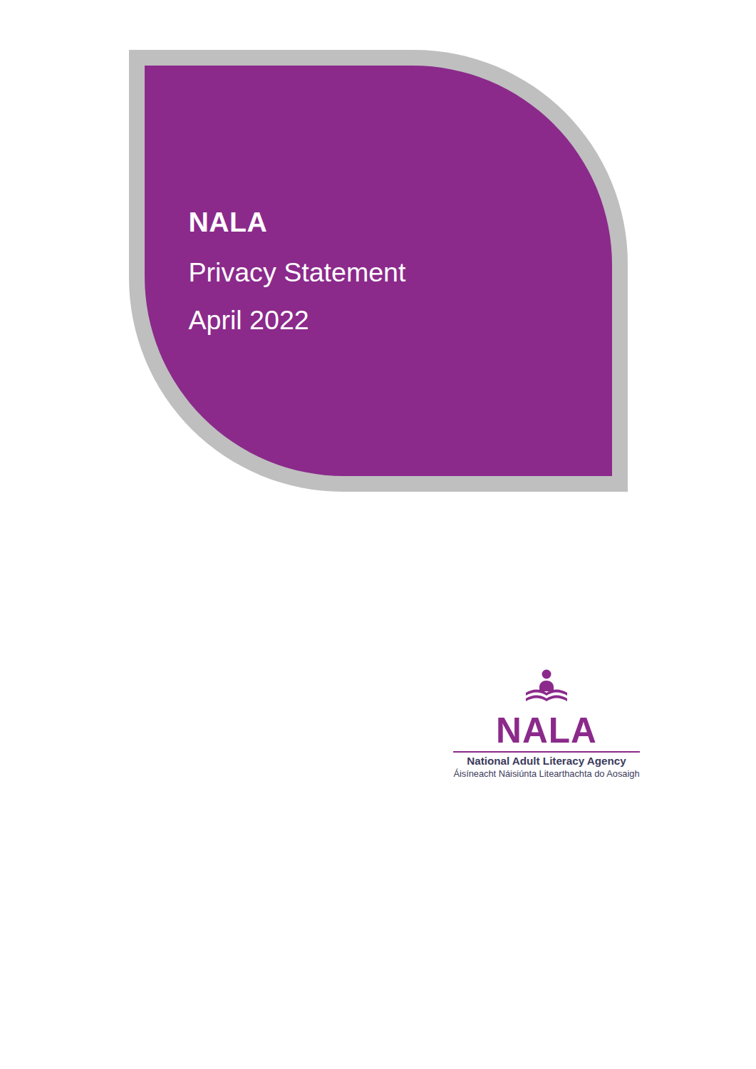NALA
Privacy Statement
April 2022
NALA
National Adult Literacy Agency
Áisíneacht Náisiúnta Litearthachta do Aosaigh